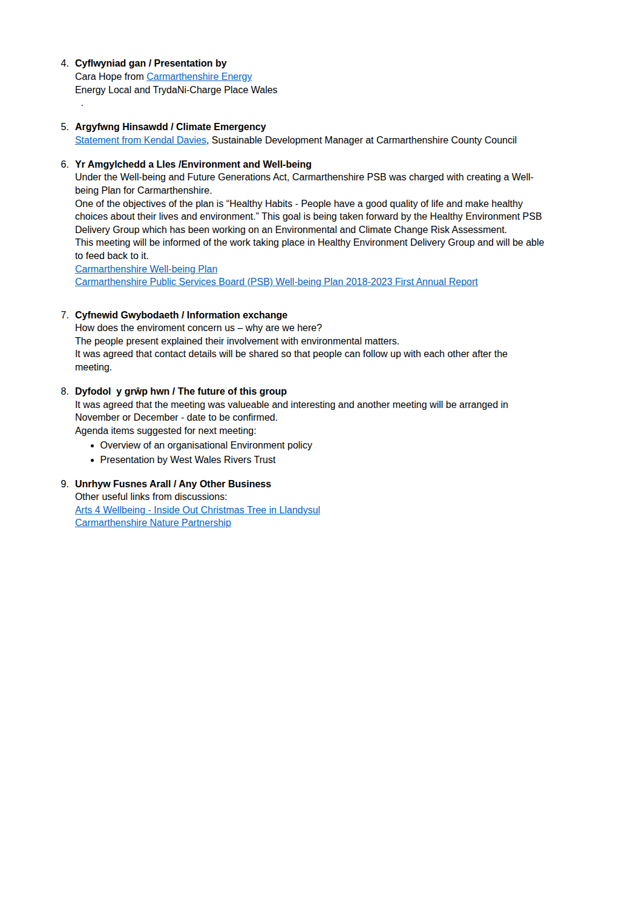Cyflwyniad gan / Presentation by
Cara Hope from Carmarthenshire Energy
Energy Local and TrydaNi-Charge Place Wales
.
Argyfwng Hinsawdd / Climate Emergency
Statement from Kendal Davies, Sustainable Development Manager at Carmarthenshire County Council
Yr Amgylchedd a Lles /Environment and Well-being
Under the Well-being and Future Generations Act, Carmarthenshire PSB was charged with creating a Well-being Plan for Carmarthenshire.
One of the objectives of the plan is “Healthy Habits - People have a good quality of life and make healthy choices about their lives and environment.” This goal is being taken forward by the Healthy Environment PSB Delivery Group which has been working on an Environmental and Climate Change Risk Assessment.
This meeting will be informed of the work taking place in Healthy Environment Delivery Group and will be able to feed back to it.
Carmarthenshire Well-being Plan
Carmarthenshire Public Services Board (PSB) Well-being Plan 2018-2023 First Annual Report
Cyfnewid Gwybodaeth / Information exchange
How does the enviroment concern us – why are we here?
The people present explained their involvement with environmental matters.
It was agreed that contact details will be shared so that people can follow up with each other after the meeting.
Dyfodol y grŵp hwn / The future of this group
It was agreed that the meeting was valueable and interesting and another meeting will be arranged in November or December - date to be confirmed.
Agenda items suggested for next meeting:
Overview of an organisational Environment policy
Presentation by West Wales Rivers Trust
Unrhyw Fusnes Arall / Any Other Business
Other useful links from discussions:
Arts 4 Wellbeing - Inside Out Christmas Tree in Llandysul
Carmarthenshire Nature Partnership